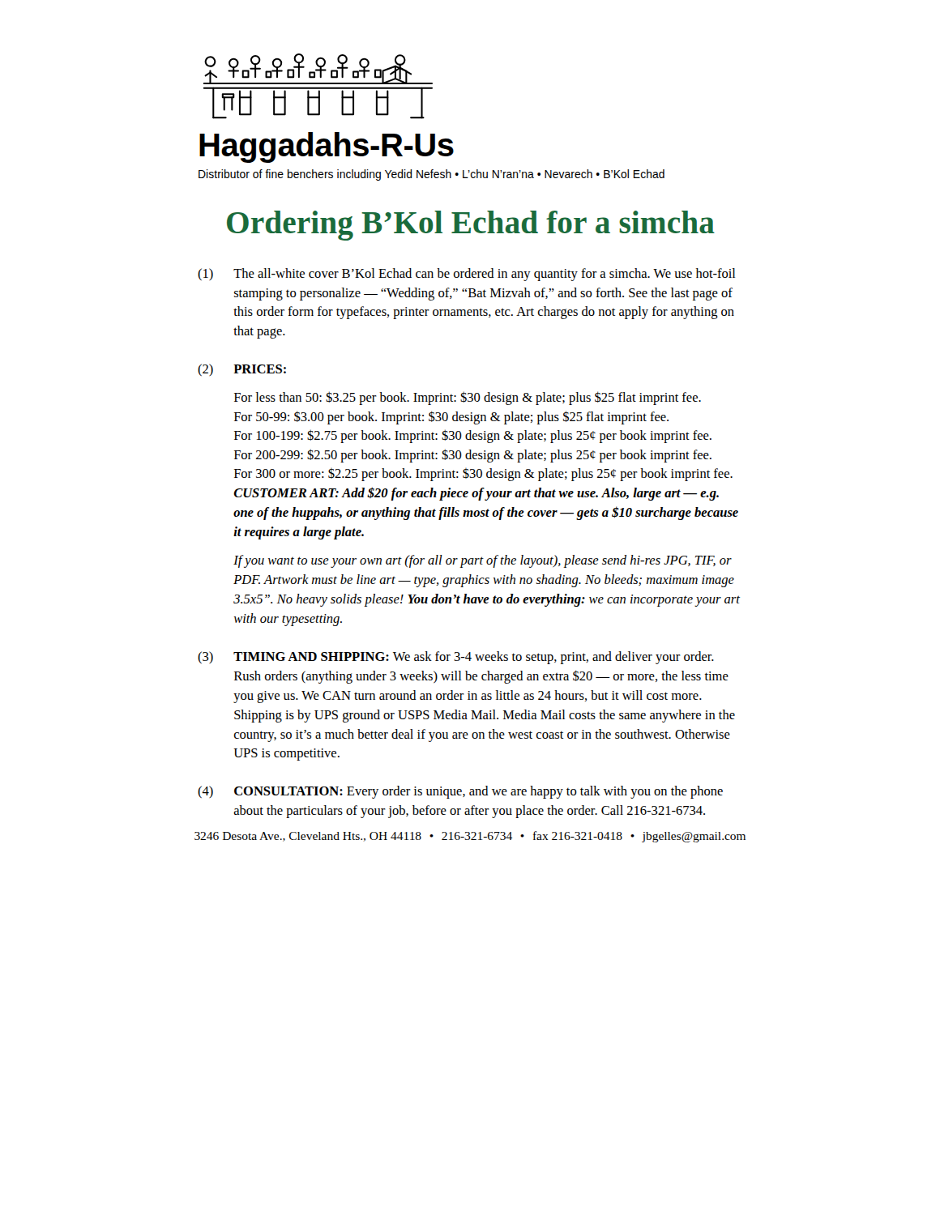Haggadahs-R-Us
Distributor of fine benchers including Yedid Nefesh • L’chu N’ran’na • Nevarech • B’Kol Echad
Ordering B’Kol Echad for a simcha
(1)
The all-white cover B’Kol Echad can be ordered in any quantity for a simcha. We use hot-foil stamping to personalize — “Wedding of,” “Bat Mizvah of,” and so forth. See the last page of this order form for typefaces, printer ornaments, etc. Art charges do not apply for anything on that page.
(2)
PRICES:
For less than 50: $3.25 per book. Imprint: $30 design & plate; plus $25 flat imprint fee.
For 50-99: $3.00 per book. Imprint: $30 design & plate; plus $25 flat imprint fee.
For 100-199: $2.75 per book. Imprint: $30 design & plate; plus 25¢ per book imprint fee.
For 200-299: $2.50 per book. Imprint: $30 design & plate; plus 25¢ per book imprint fee.
For 300 or more: $2.25 per book. Imprint: $30 design & plate; plus 25¢ per book imprint fee.
CUSTOMER ART: Add $20 for each piece of your art that we use. Also, large art — e.g. one of the huppahs, or anything that fills most of the cover — gets a $10 surcharge because it requires a large plate.
If you want to use your own art (for all or part of the layout), please send hi-res JPG, TIF, or PDF. Artwork must be line art — type, graphics with no shading. No bleeds; maximum image 3.5x5”. No heavy solids please! You don’t have to do everything: we can incorporate your art with our typesetting.
(3)
TIMING AND SHIPPING: We ask for 3-4 weeks to setup, print, and deliver your order. Rush orders (anything under 3 weeks) will be charged an extra $20 — or more, the less time you give us. We CAN turn around an order in as little as 24 hours, but it will cost more. Shipping is by UPS ground or USPS Media Mail. Media Mail costs the same anywhere in the country, so it’s a much better deal if you are on the west coast or in the southwest. Otherwise UPS is competitive.
(4)
CONSULTATION: Every order is unique, and we are happy to talk with you on the phone about the particulars of your job, before or after you place the order. Call 216-321-6734.
3246 Desota Ave., Cleveland Hts., OH 44118•216-321-6734•fax 216-321-0418•jbgelles@gmail.com